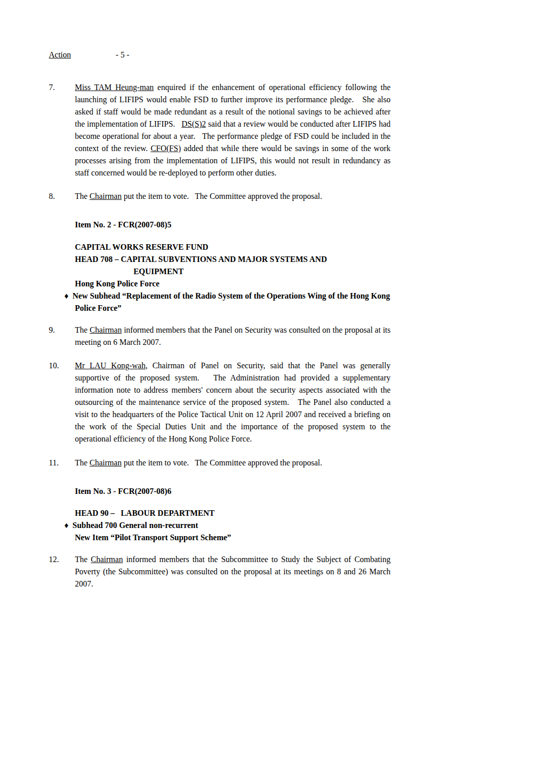Action - 5 -
7.
Miss TAM Heung-man enquired if the enhancement of operational efficiency following the launching of LIFIPS would enable FSD to further improve its performance pledge. She also asked if staff would be made redundant as a result of the notional savings to be achieved after the implementation of LIFIPS. DS(S)2 said that a review would be conducted after LIFIPS had become operational for about a year. The performance pledge of FSD could be included in the context of the review. CFO(FS) added that while there would be savings in some of the work processes arising from the implementation of LIFIPS, this would not result in redundancy as staff concerned would be re-deployed to perform other duties.
8.
The Chairman put the item to vote. The Committee approved the proposal.
Item No. 2 - FCR(2007-08)5
CAPITAL WORKS RESERVE FUND
HEAD 708 – CAPITAL SUBVENTIONS AND MAJOR SYSTEMS AND
EQUIPMENT
Hong Kong Police Force
♦ New Subhead “Replacement of the Radio System of the Operations Wing of the Hong Kong Police Force”
9.
The Chairman informed members that the Panel on Security was consulted on the proposal at its meeting on 6 March 2007.
10.
Mr LAU Kong-wah, Chairman of Panel on Security, said that the Panel was generally supportive of the proposed system. The Administration had provided a supplementary information note to address members' concern about the security aspects associated with the outsourcing of the maintenance service of the proposed system. The Panel also conducted a visit to the headquarters of the Police Tactical Unit on 12 April 2007 and received a briefing on the work of the Special Duties Unit and the importance of the proposed system to the operational efficiency of the Hong Kong Police Force.
11.
The Chairman put the item to vote. The Committee approved the proposal.
Item No. 3 - FCR(2007-08)6
HEAD 90 – LABOUR DEPARTMENT
♦ Subhead 700 General non-recurrent
New Item “Pilot Transport Support Scheme”
12.
The Chairman informed members that the Subcommittee to Study the Subject of Combating Poverty (the Subcommittee) was consulted on the proposal at its meetings on 8 and 26 March 2007.